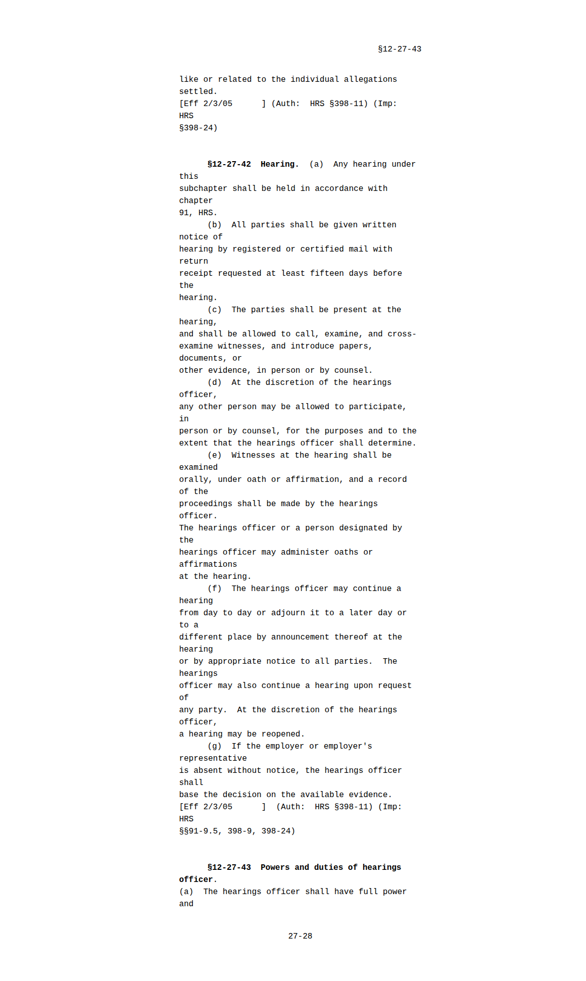§12-27-43
like or related to the individual allegations settled.
[Eff 2/3/05 ] (Auth: HRS §398-11) (Imp: HRS
§398-24)
§12-27-42 Hearing. (a) Any hearing under this
subchapter shall be held in accordance with chapter
91, HRS.
(b) All parties shall be given written notice of
hearing by registered or certified mail with return
receipt requested at least fifteen days before the
hearing.
(c) The parties shall be present at the hearing,
and shall be allowed to call, examine, and cross-
examine witnesses, and introduce papers, documents, or
other evidence, in person or by counsel.
(d) At the discretion of the hearings officer,
any other person may be allowed to participate, in
person or by counsel, for the purposes and to the
extent that the hearings officer shall determine.
(e) Witnesses at the hearing shall be examined
orally, under oath or affirmation, and a record of the
proceedings shall be made by the hearings officer.
The hearings officer or a person designated by the
hearings officer may administer oaths or affirmations
at the hearing.
(f) The hearings officer may continue a hearing
from day to day or adjourn it to a later day or to a
different place by announcement thereof at the hearing
or by appropriate notice to all parties. The hearings
officer may also continue a hearing upon request of
any party. At the discretion of the hearings officer,
a hearing may be reopened.
(g) If the employer or employer's representative
is absent without notice, the hearings officer shall
base the decision on the available evidence.
[Eff 2/3/05 ] (Auth: HRS §398-11) (Imp: HRS
§§91-9.5, 398-9, 398-24)
§12-27-43 Powers and duties of hearings officer.
(a) The hearings officer shall have full power and
27-28